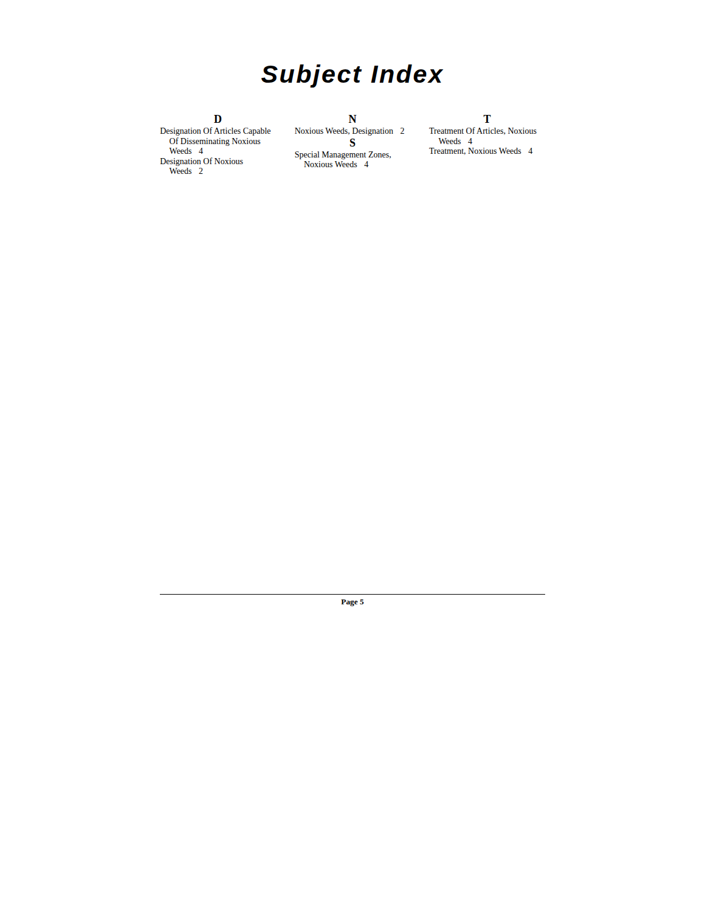Subject Index
D
Designation Of Articles Capable Of Disseminating Noxious Weeds4
Designation Of Noxious Weeds2
N
Noxious Weeds, Designation2
S
Special Management Zones, Noxious Weeds4
T
Treatment Of Articles, Noxious Weeds4
Treatment, Noxious Weeds4
Page 5